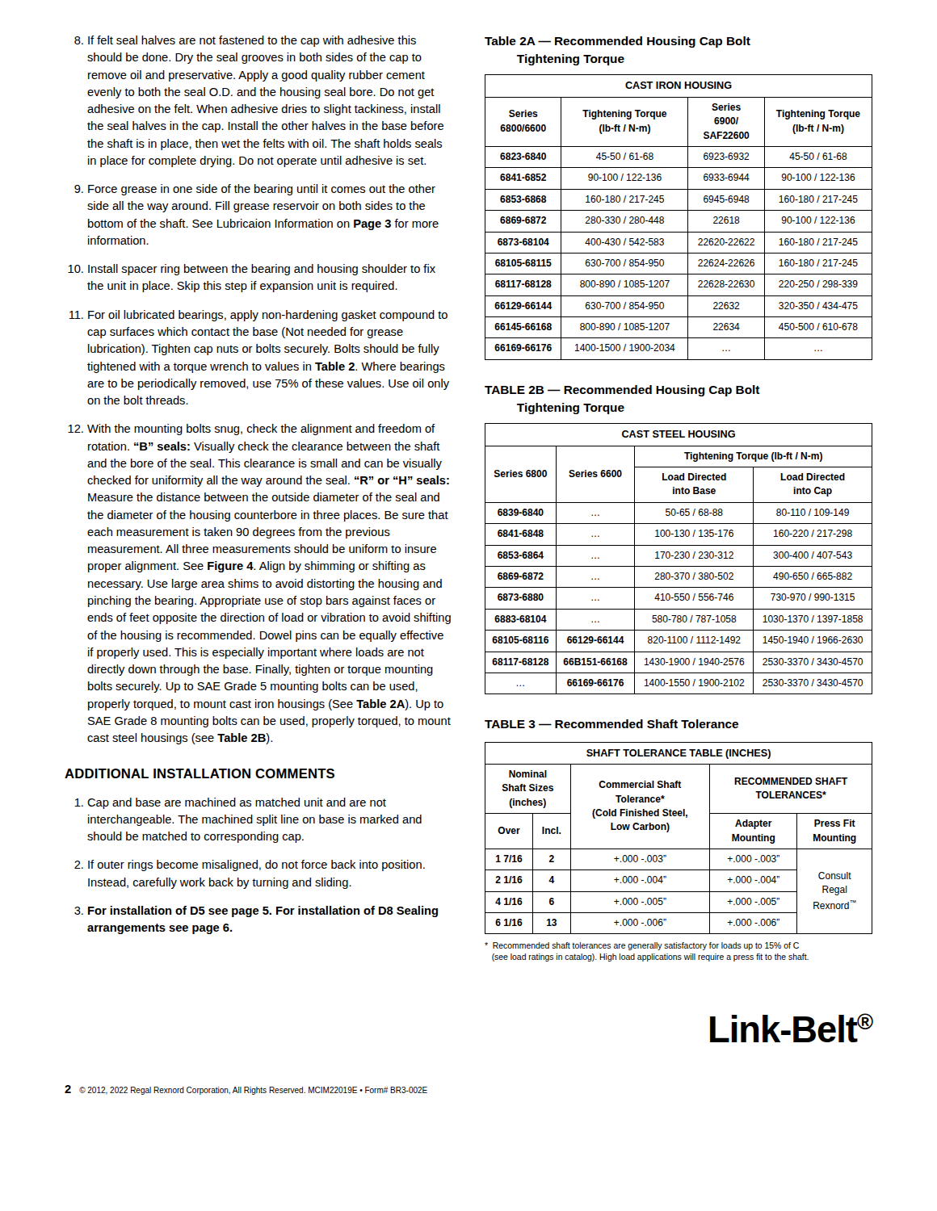If felt seal halves are not fastened to the cap with adhesive this should be done. Dry the seal grooves in both sides of the cap to remove oil and preservative. Apply a good quality rubber cement evenly to both the seal O.D. and the housing seal bore. Do not get adhesive on the felt. When adhesive dries to slight tackiness, install the seal halves in the cap. Install the other halves in the base before the shaft is in place, then wet the felts with oil. The shaft holds seals in place for complete drying. Do not operate until adhesive is set.
Force grease in one side of the bearing until it comes out the other side all the way around. Fill grease reservoir on both sides to the bottom of the shaft. See Lubricaion Information on Page 3 for more information.
Install spacer ring between the bearing and housing shoulder to fix the unit in place. Skip this step if expansion unit is required.
For oil lubricated bearings, apply non-hardening gasket compound to cap surfaces which contact the base (Not needed for grease lubrication). Tighten cap nuts or bolts securely. Bolts should be fully tightened with a torque wrench to values in Table 2. Where bearings are to be periodically removed, use 75% of these values. Use oil only on the bolt threads.
With the mounting bolts snug, check the alignment and freedom of rotation. “B” seals: Visually check the clearance between the shaft and the bore of the seal. This clearance is small and can be visually checked for uniformity all the way around the seal. “R” or “H” seals: Measure the distance between the outside diameter of the seal and the diameter of the housing counterbore in three places. Be sure that each measurement is taken 90 degrees from the previous measurement. All three measurements should be uniform to insure proper alignment. See Figure 4. Align by shimming or shifting as necessary. Use large area shims to avoid distorting the housing and pinching the bearing. Appropriate use of stop bars against faces or ends of feet opposite the direction of load or vibration to avoid shifting of the housing is recommended. Dowel pins can be equally effective if properly used. This is especially important where loads are not directly down through the base. Finally, tighten or torque mounting bolts securely. Up to SAE Grade 5 mounting bolts can be used, properly torqued, to mount cast iron housings (See Table 2A). Up to SAE Grade 8 mounting bolts can be used, properly torqued, to mount cast steel housings (see Table 2B).
ADDITIONAL INSTALLATION COMMENTS
Cap and base are machined as matched unit and are not interchangeable. The machined split line on base is marked and should be matched to corresponding cap.
If outer rings become misaligned, do not force back into position. Instead, carefully work back by turning and sliding.
For installation of D5 see page 5. For installation of D8 Sealing arrangements see page 6.
Table 2A — Recommended Housing Cap BoltTightening Torque
CAST IRON HOUSING
| Series 6800/6600 | Tightening Torque (lb-ft / N-m) | Series 6900/ SAF22600 | Tightening Torque (lb-ft / N-m) |
| --- | --- | --- | --- |
| 6823-6840 | 45-50 / 61-68 | 6923-6932 | 45-50 / 61-68 |
| 6841-6852 | 90-100 / 122-136 | 6933-6944 | 90-100 / 122-136 |
| 6853-6868 | 160-180 / 217-245 | 6945-6948 | 160-180 / 217-245 |
| 6869-6872 | 280-330 / 280-448 | 22618 | 90-100 / 122-136 |
| 6873-68104 | 400-430 / 542-583 | 22620-22622 | 160-180 / 217-245 |
| 68105-68115 | 630-700 / 854-950 | 22624-22626 | 160-180 / 217-245 |
| 68117-68128 | 800-890 / 1085-1207 | 22628-22630 | 220-250 / 298-339 |
| 66129-66144 | 630-700 / 854-950 | 22632 | 320-350 / 434-475 |
| 66145-66168 | 800-890 / 1085-1207 | 22634 | 450-500 / 610-678 |
| 66169-66176 | 1400-1500 / 1900-2034 | … | … |
TABLE 2B — Recommended Housing Cap BoltTightening Torque
CAST STEEL HOUSING
| Series 6800 | Series 6600 | Tightening Torque (lb-ft / N-m) |
| --- | --- | --- |
| Load Directed into Base | Load Directed into Cap |
| 6839-6840 | … | 50-65 / 68-88 | 80-110 / 109-149 |
| 6841-6848 | … | 100-130 / 135-176 | 160-220 / 217-298 |
| 6853-6864 | … | 170-230 / 230-312 | 300-400 / 407-543 |
| 6869-6872 | … | 280-370 / 380-502 | 490-650 / 665-882 |
| 6873-6880 | … | 410-550 / 556-746 | 730-970 / 990-1315 |
| 6883-68104 | … | 580-780 / 787-1058 | 1030-1370 / 1397-1858 |
| 68105-68116 | 66129-66144 | 820-1100 / 1112-1492 | 1450-1940 / 1966-2630 |
| 68117-68128 | 66B151-66168 | 1430-1900 / 1940-2576 | 2530-3370 / 3430-4570 |
| … | 66169-66176 | 1400-1550 / 1900-2102 | 2530-3370 / 3430-4570 |
TABLE 3 — Recommended Shaft Tolerance
SHAFT TOLERANCE TABLE (INCHES)
| Nominal Shaft Sizes (inches) | Commercial Shaft Tolerance* (Cold Finished Steel, Low Carbon) | RECOMMENDED SHAFT TOLERANCES* |
| --- | --- | --- |
| Over | Incl. | Adapter Mounting | Press Fit Mounting |
| 1 7/16 | 2 | +.000 -.003” | +.000 -.003” | Consult Regal Rexnord ™ |
| 2 1/16 | 4 | +.000 -.004” | +.000 -.004” |
| 4 1/16 | 6 | +.000 -.005” | +.000 -.005” |
| 6 1/16 | 13 | +.000 -.006” | +.000 -.006” |
* Recommended shaft tolerances are generally satisfactory for loads up to 15% of C
(see load ratings in catalog). High load applications will require a press fit to the shaft.
Link-Belt®
2 © 2012, 2022 Regal Rexnord Corporation, All Rights Reserved. MCIM22019E • Form# BR3-002E